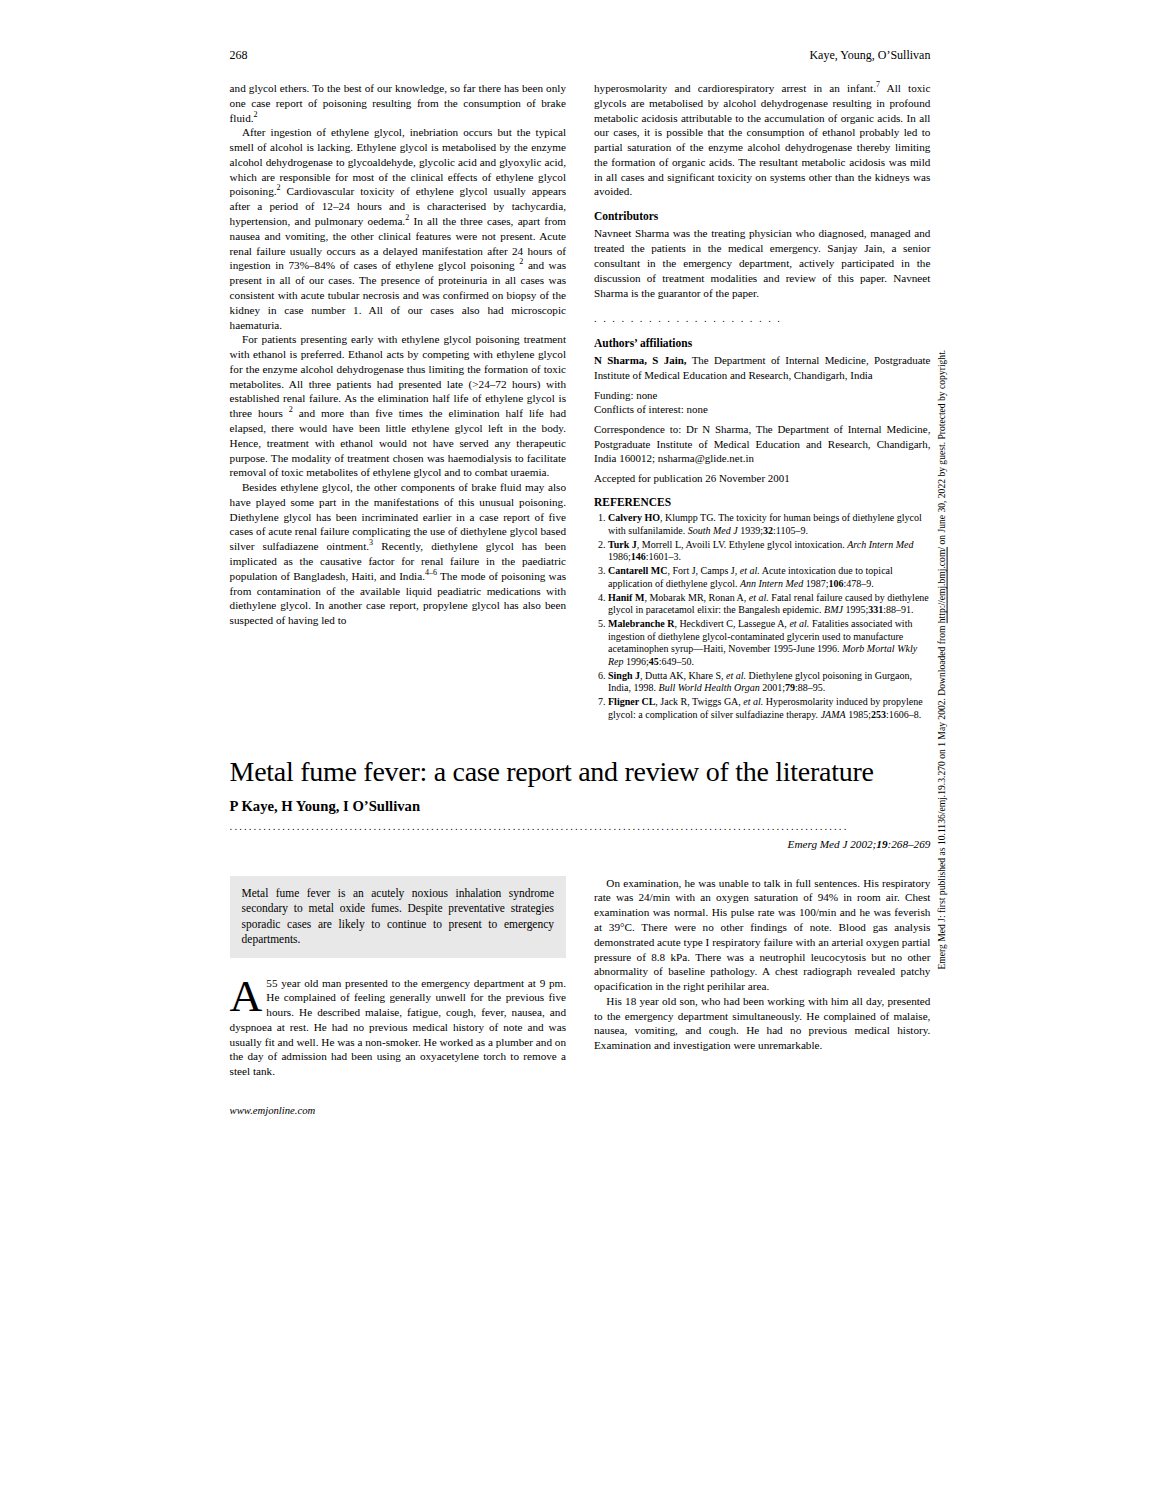Emerg Med J: first published as 10.1136/emj.19.3.270 on 1 May 2002. Downloaded from http://emj.bmj.com/ on June 30, 2022 by guest. Protected by copyright.
268 Kaye, Young, O’Sullivan
and glycol ethers. To the best of our knowledge, so far there has been only one case report of poisoning resulting from the consumption of brake fluid.2
After ingestion of ethylene glycol, inebriation occurs but the typical smell of alcohol is lacking. Ethylene glycol is metabolised by the enzyme alcohol dehydrogenase to glycoaldehyde, glycolic acid and glyoxylic acid, which are responsible for most of the clinical effects of ethylene glycol poisoning.2 Cardiovascular toxicity of ethylene glycol usually appears after a period of 12–24 hours and is characterised by tachycardia, hypertension, and pulmonary oedema.2 In all the three cases, apart from nausea and vomiting, the other clinical features were not present. Acute renal failure usually occurs as a delayed manifestation after 24 hours of ingestion in 73%–84% of cases of ethylene glycol poisoning 2 and was present in all of our cases. The presence of proteinuria in all cases was consistent with acute tubular necrosis and was confirmed on biopsy of the kidney in case number 1. All of our cases also had microscopic haematuria.
For patients presenting early with ethylene glycol poisoning treatment with ethanol is preferred. Ethanol acts by competing with ethylene glycol for the enzyme alcohol dehydrogenase thus limiting the formation of toxic metabolites. All three patients had presented late (>24–72 hours) with established renal failure. As the elimination half life of ethylene glycol is three hours 2 and more than five times the elimination half life had elapsed, there would have been little ethylene glycol left in the body. Hence, treatment with ethanol would not have served any therapeutic purpose. The modality of treatment chosen was haemodialysis to facilitate removal of toxic metabolites of ethylene glycol and to combat uraemia.
Besides ethylene glycol, the other components of brake fluid may also have played some part in the manifestations of this unusual poisoning. Diethylene glycol has been incriminated earlier in a case report of five cases of acute renal failure complicating the use of diethylene glycol based silver sulfadiazene ointment.3 Recently, diethylene glycol has been implicated as the causative factor for renal failure in the paediatric population of Bangladesh, Haiti, and India.4–6 The mode of poisoning was from contamination of the available liquid peadiatric medications with diethylene glycol. In another case report, propylene glycol has also been suspected of having led to
hyperosmolarity and cardiorespiratory arrest in an infant.7 All toxic glycols are metabolised by alcohol dehydrogenase resulting in profound metabolic acidosis attributable to the accumulation of organic acids. In all our cases, it is possible that the consumption of ethanol probably led to partial saturation of the enzyme alcohol dehydrogenase thereby limiting the formation of organic acids. The resultant metabolic acidosis was mild in all cases and significant toxicity on systems other than the kidneys was avoided.
Contributors
Navneet Sharma was the treating physician who diagnosed, managed and treated the patients in the medical emergency. Sanjay Jain, a senior consultant in the emergency department, actively participated in the discussion of treatment modalities and review of this paper. Navneet Sharma is the guarantor of the paper.
. . . . . . . . . . . . . . . . . . . . .
Authors’ affiliations
N Sharma, S Jain, The Department of Internal Medicine, Postgraduate Institute of Medical Education and Research, Chandigarh, India
Funding: none
Conflicts of interest: none
Correspondence to: Dr N Sharma, The Department of Internal Medicine, Postgraduate Institute of Medical Education and Research, Chandigarh, India 160012; nsharma@glide.net.in
Accepted for publication 26 November 2001
REFERENCES
Calvery HO, Klumpp TG. The toxicity for human beings of diethylene glycol with sulfanilamide. South Med J 1939;32:1105–9.
Turk J, Morrell L, Avoili LV. Ethylene glycol intoxication. Arch Intern Med 1986;146:1601–3.
Cantarell MC, Fort J, Camps J, et al. Acute intoxication due to topical application of diethylene glycol. Ann Intern Med 1987;106:478–9.
Hanif M, Mobarak MR, Ronan A, et al. Fatal renal failure caused by diethylene glycol in paracetamol elixir: the Bangalesh epidemic. BMJ 1995;331:88–91.
Malebranche R, Heckdivert C, Lassegue A, et al. Fatalities associated with ingestion of diethylene glycol-contaminated glycerin used to manufacture acetaminophen syrup—Haiti, November 1995-June 1996. Morb Mortal Wkly Rep 1996;45:649–50.
Singh J, Dutta AK, Khare S, et al. Diethylene glycol poisoning in Gurgaon, India, 1998. Bull World Health Organ 2001;79:88–95.
Fligner CL, Jack R, Twiggs GA, et al. Hyperosmolarity induced by propylene glycol: a complication of silver sulfadiazine therapy. JAMA 1985;253:1606–8.
Metal fume fever: a case report and review of the literature
P Kaye, H Young, I O’Sullivan
.................................................................................................................................
Emerg Med J 2002;19:268–269
Metal fume fever is an acutely noxious inhalation syndrome secondary to metal oxide fumes. Despite preventative strategies sporadic cases are likely to continue to present to emergency departments.
A55 year old man presented to the emergency department at 9 pm. He complained of feeling generally unwell for the previous five hours. He described malaise, fatigue, cough, fever, nausea, and dyspnoea at rest. He had no previous medical history of note and was usually fit and well. He was a non-smoker. He worked as a plumber and on the day of admission had been using an oxyacetylene torch to remove a steel tank.
On examination, he was unable to talk in full sentences. His respiratory rate was 24/min with an oxygen saturation of 94% in room air. Chest examination was normal. His pulse rate was 100/min and he was feverish at 39°C. There were no other findings of note. Blood gas analysis demonstrated acute type I respiratory failure with an arterial oxygen partial pressure of 8.8 kPa. There was a neutrophil leucocytosis but no other abnormality of baseline pathology. A chest radiograph revealed patchy opacification in the right perihilar area.
His 18 year old son, who had been working with him all day, presented to the emergency department simultaneously. He complained of malaise, nausea, vomiting, and cough. He had no previous medical history. Examination and investigation were unremarkable.
www.emjonline.com